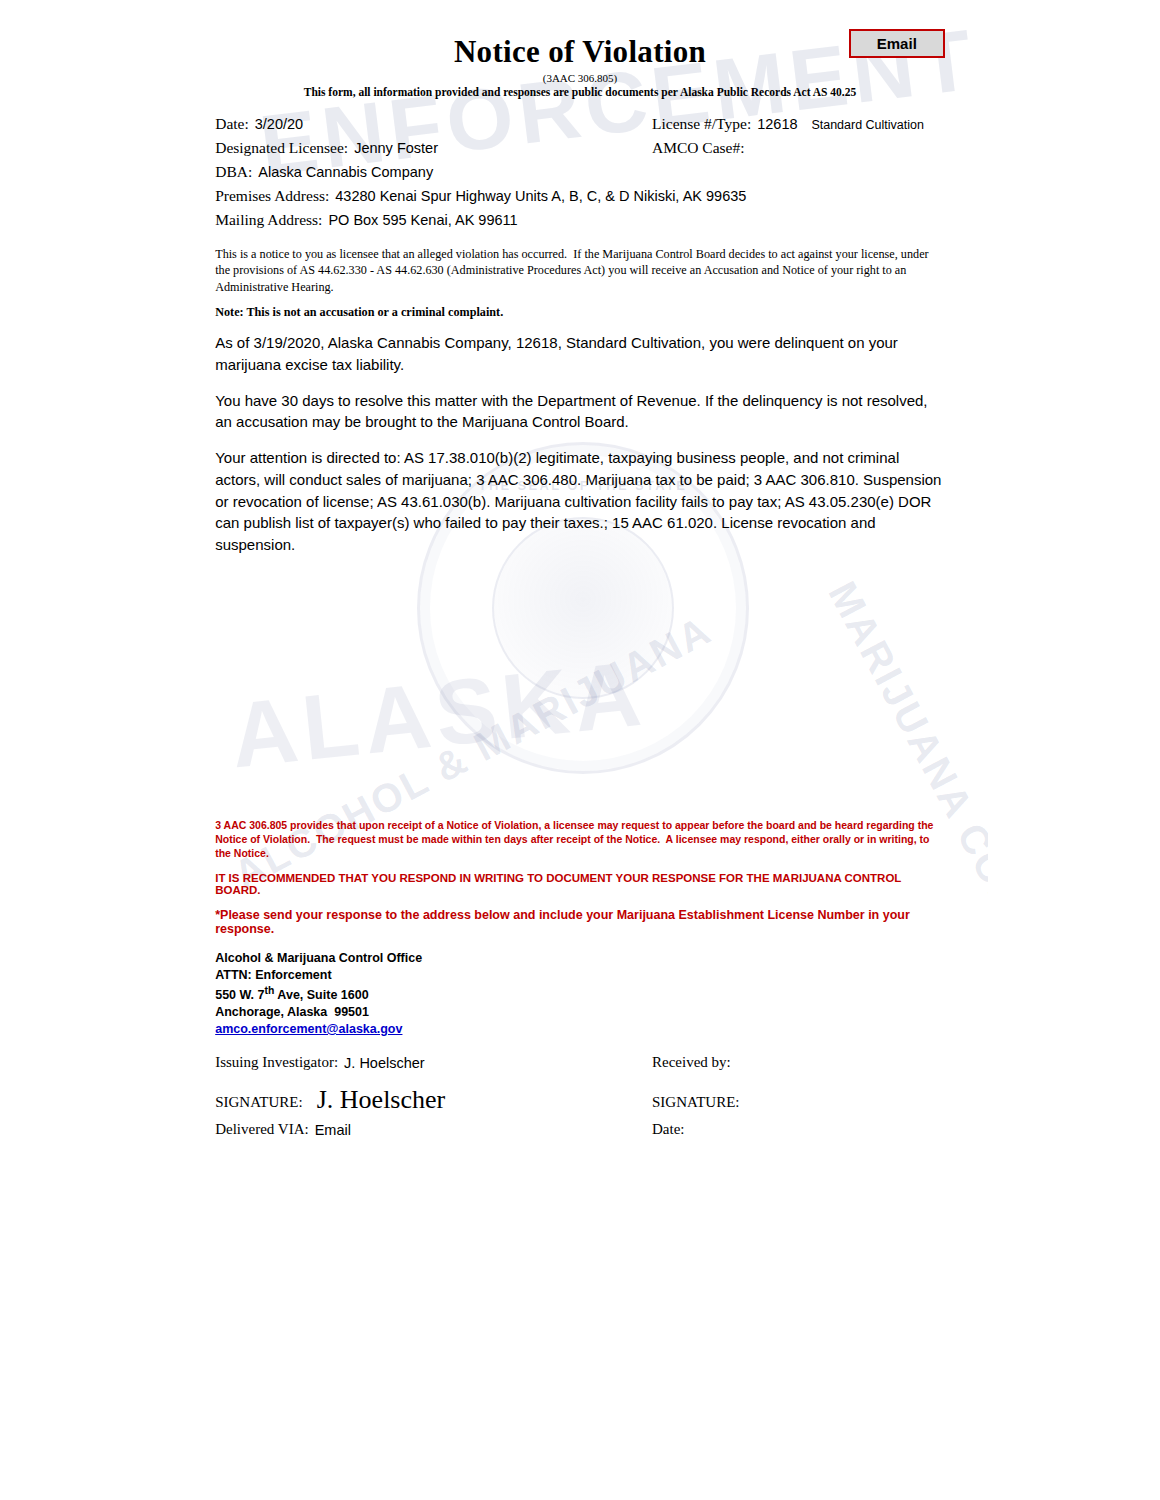ENFORCEMENT
ALASKA
ALCOHOL & MARIJUANA
MARIJUANA CONTROL
Email
Notice of Violation
(3AAC 306.805)
This form, all information provided and responses are public documents per Alaska Public Records Act AS 40.25
Date: 3/20/20
License #/Type: 12618 Standard Cultivation
Designated Licensee: Jenny Foster
AMCO Case#:
DBA: Alaska Cannabis Company
Premises Address: 43280 Kenai Spur Highway Units A, B, C, & D Nikiski, AK 99635
Mailing Address: PO Box 595 Kenai, AK 99611
This is a notice to you as licensee that an alleged violation has occurred. If the Marijuana Control Board decides to act against your license, under the provisions of AS 44.62.330 - AS 44.62.630 (Administrative Procedures Act) you will receive an Accusation and Notice of your right to an Administrative Hearing.
Note: This is not an accusation or a criminal complaint.
As of 3/19/2020, Alaska Cannabis Company, 12618, Standard Cultivation, you were delinquent on your marijuana excise tax liability.
You have 30 days to resolve this matter with the Department of Revenue. If the delinquency is not resolved, an accusation may be brought to the Marijuana Control Board.
Your attention is directed to: AS 17.38.010(b)(2) legitimate, taxpaying business people, and not criminal actors, will conduct sales of marijuana; 3 AAC 306.480. Marijuana tax to be paid; 3 AAC 306.810. Suspension or revocation of license; AS 43.61.030(b). Marijuana cultivation facility fails to pay tax; AS 43.05.230(e) DOR can publish list of taxpayer(s) who failed to pay their taxes.; 15 AAC 61.020. License revocation and suspension.
3 AAC 306.805 provides that upon receipt of a Notice of Violation, a licensee may request to appear before the board and be heard regarding the Notice of Violation. The request must be made within ten days after receipt of the Notice. A licensee may respond, either orally or in writing, to the Notice.
IT IS RECOMMENDED THAT YOU RESPOND IN WRITING TO DOCUMENT YOUR RESPONSE FOR THE MARIJUANA CONTROL BOARD.
*Please send your response to the address below and include your Marijuana Establishment License Number in your response.
Alcohol & Marijuana Control Office
ATTN: Enforcement
550 W. 7th Ave, Suite 1600
Anchorage, Alaska 99501
amco.enforcement@alaska.gov
Issuing Investigator: J. Hoelscher
Received by:
SIGNATURE: J. Hoelscher
SIGNATURE:
Delivered VIA: Email
Date: